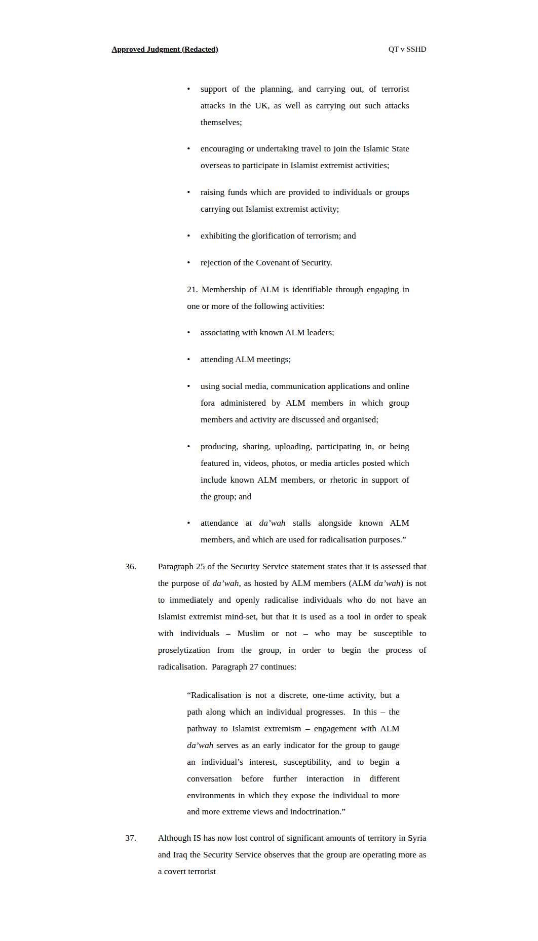Approved Judgment (Redacted) QT v SSHD
support of the planning, and carrying out, of terrorist attacks in the UK, as well as carrying out such attacks themselves;
encouraging or undertaking travel to join the Islamic State overseas to participate in Islamist extremist activities;
raising funds which are provided to individuals or groups carrying out Islamist extremist activity;
exhibiting the glorification of terrorism; and
rejection of the Covenant of Security.
21. Membership of ALM is identifiable through engaging in one or more of the following activities:
associating with known ALM leaders;
attending ALM meetings;
using social media, communication applications and online fora administered by ALM members in which group members and activity are discussed and organised;
producing, sharing, uploading, participating in, or being featured in, videos, photos, or media articles posted which include known ALM members, or rhetoric in support of the group; and
attendance at da’wah stalls alongside known ALM members, and which are used for radicalisation purposes.”
36.
Paragraph 25 of the Security Service statement states that it is assessed that the purpose of da’wah, as hosted by ALM members (ALM da’wah) is not to immediately and openly radicalise individuals who do not have an Islamist extremist mind-set, but that it is used as a tool in order to speak with individuals – Muslim or not – who may be susceptible to proselytization from the group, in order to begin the process of radicalisation. Paragraph 27 continues:
“Radicalisation is not a discrete, one-time activity, but a path along which an individual progresses. In this – the pathway to Islamist extremism – engagement with ALM da’wah serves as an early indicator for the group to gauge an individual’s interest, susceptibility, and to begin a conversation before further interaction in different environments in which they expose the individual to more and more extreme views and indoctrination.”
37.
Although IS has now lost control of significant amounts of territory in Syria and Iraq the Security Service observes that the group are operating more as a covert terrorist